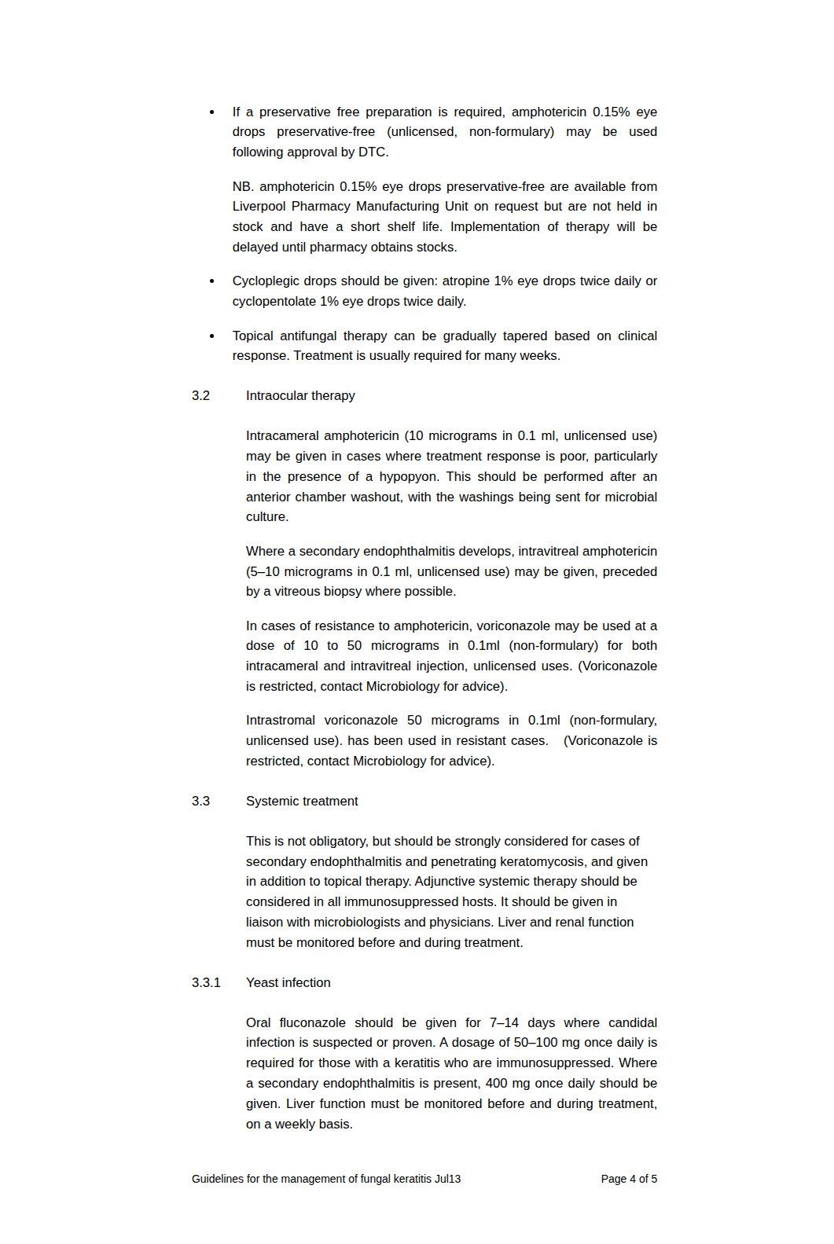If a preservative free preparation is required, amphotericin 0.15% eye drops preservative-free (unlicensed, non-formulary) may be used following approval by DTC.
NB. amphotericin 0.15% eye drops preservative-free are available from Liverpool Pharmacy Manufacturing Unit on request but are not held in stock and have a short shelf life. Implementation of therapy will be delayed until pharmacy obtains stocks.
Cycloplegic drops should be given: atropine 1% eye drops twice daily or cyclopentolate 1% eye drops twice daily.
Topical antifungal therapy can be gradually tapered based on clinical response. Treatment is usually required for many weeks.
3.2
Intraocular therapy
Intracameral amphotericin (10 micrograms in 0.1 ml, unlicensed use) may be given in cases where treatment response is poor, particularly in the presence of a hypopyon. This should be performed after an anterior chamber washout, with the washings being sent for microbial culture.
Where a secondary endophthalmitis develops, intravitreal amphotericin (5–10 micrograms in 0.1 ml, unlicensed use) may be given, preceded by a vitreous biopsy where possible.
In cases of resistance to amphotericin, voriconazole may be used at a dose of 10 to 50 micrograms in 0.1ml (non-formulary) for both intracameral and intravitreal injection, unlicensed uses. (Voriconazole is restricted, contact Microbiology for advice).
Intrastromal voriconazole 50 micrograms in 0.1ml (non-formulary, unlicensed use). has been used in resistant cases. (Voriconazole is restricted, contact Microbiology for advice).
3.3
Systemic treatment
This is not obligatory, but should be strongly considered for cases of secondary endophthalmitis and penetrating keratomycosis, and given in addition to topical therapy. Adjunctive systemic therapy should be considered in all immunosuppressed hosts. It should be given in liaison with microbiologists and physicians. Liver and renal function must be monitored before and during treatment.
3.3.1
Yeast infection
Oral fluconazole should be given for 7–14 days where candidal infection is suspected or proven. A dosage of 50–100 mg once daily is required for those with a keratitis who are immunosuppressed. Where a secondary endophthalmitis is present, 400 mg once daily should be given. Liver function must be monitored before and during treatment, on a weekly basis.
Guidelines for the management of fungal keratitis Jul13 Page 4 of 5